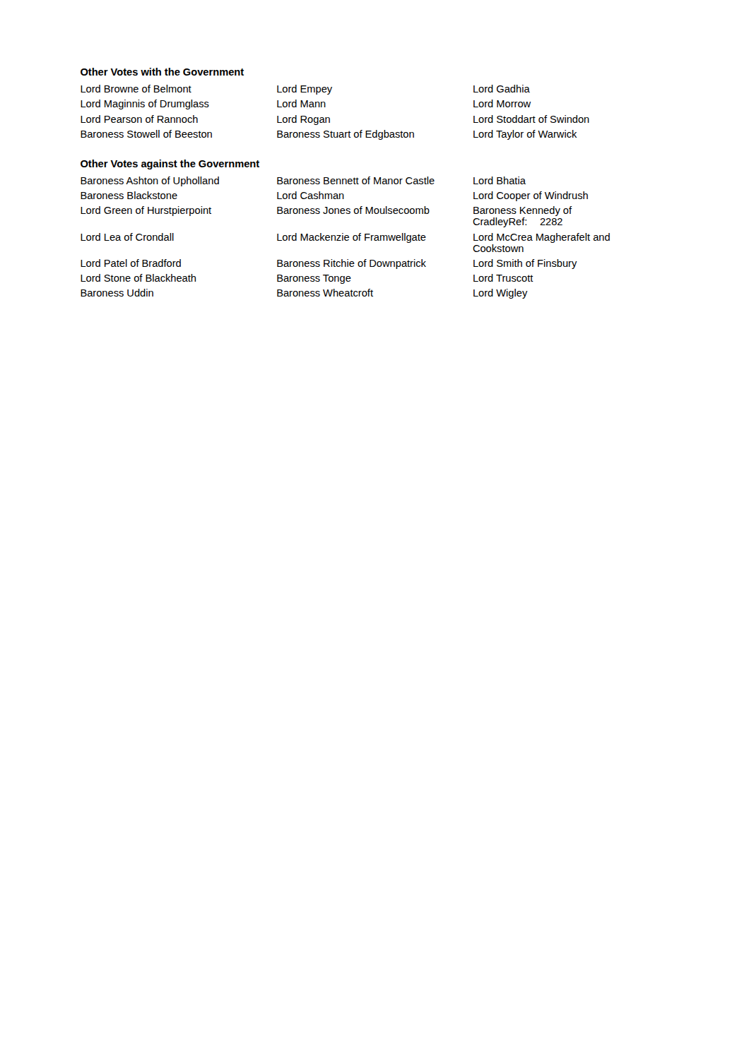Other Votes with the Government
| Lord Browne of Belmont | Lord Empey | Lord Gadhia |
| Lord Maginnis of Drumglass | Lord Mann | Lord Morrow |
| Lord Pearson of Rannoch | Lord Rogan | Lord Stoddart of Swindon |
| Baroness Stowell of Beeston | Baroness Stuart of Edgbaston | Lord Taylor of Warwick |
Other Votes against the Government
| Baroness Ashton of Upholland | Baroness Bennett of Manor Castle | Lord Bhatia |
| Baroness Blackstone | Lord Cashman | Lord Cooper of Windrush |
| Lord Green of Hurstpierpoint | Baroness Jones of Moulsecoomb | Baroness Kennedy of Cradley Ref: 2282 |
| Lord Lea of Crondall | Lord Mackenzie of Framwellgate | Lord McCrea Magherafelt and Cookstown |
| Lord Patel of Bradford | Baroness Ritchie of Downpatrick | Lord Smith of Finsbury |
| Lord Stone of Blackheath | Baroness Tonge | Lord Truscott |
| Baroness Uddin | Baroness Wheatcroft | Lord Wigley |